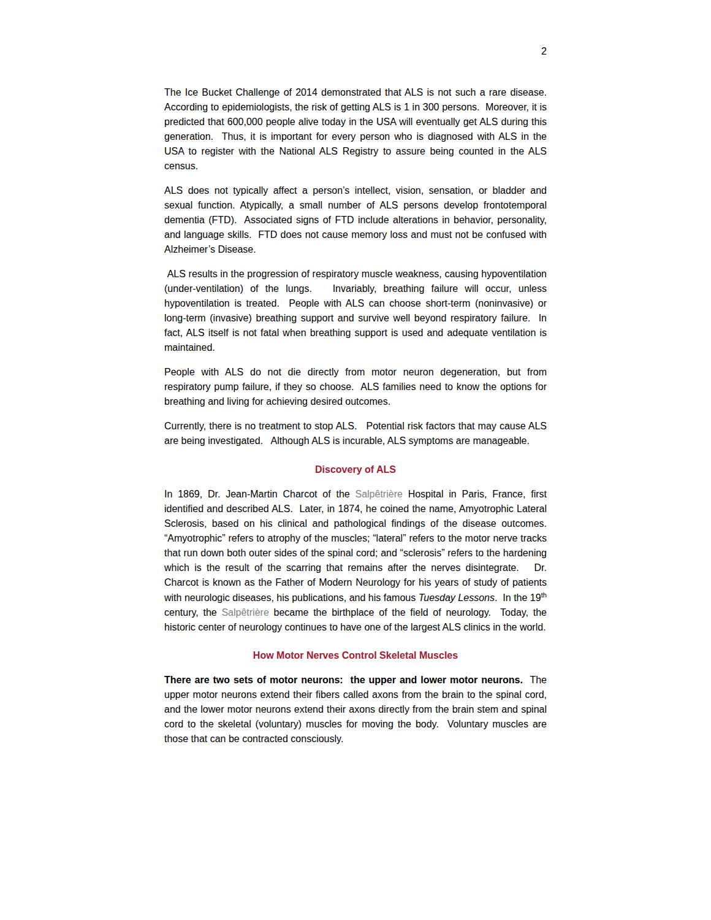2
The Ice Bucket Challenge of 2014 demonstrated that ALS is not such a rare disease. According to epidemiologists, the risk of getting ALS is 1 in 300 persons. Moreover, it is predicted that 600,000 people alive today in the USA will eventually get ALS during this generation. Thus, it is important for every person who is diagnosed with ALS in the USA to register with the National ALS Registry to assure being counted in the ALS census.
ALS does not typically affect a person’s intellect, vision, sensation, or bladder and sexual function. Atypically, a small number of ALS persons develop frontotemporal dementia (FTD). Associated signs of FTD include alterations in behavior, personality, and language skills. FTD does not cause memory loss and must not be confused with Alzheimer’s Disease.
ALS results in the progression of respiratory muscle weakness, causing hypoventilation (under-ventilation) of the lungs. Invariably, breathing failure will occur, unless hypoventilation is treated. People with ALS can choose short-term (noninvasive) or long-term (invasive) breathing support and survive well beyond respiratory failure. In fact, ALS itself is not fatal when breathing support is used and adequate ventilation is maintained.
People with ALS do not die directly from motor neuron degeneration, but from respiratory pump failure, if they so choose. ALS families need to know the options for breathing and living for achieving desired outcomes.
Currently, there is no treatment to stop ALS. Potential risk factors that may cause ALS are being investigated. Although ALS is incurable, ALS symptoms are manageable.
Discovery of ALS
In 1869, Dr. Jean-Martin Charcot of the Salpêtrière Hospital in Paris, France, first identified and described ALS. Later, in 1874, he coined the name, Amyotrophic Lateral Sclerosis, based on his clinical and pathological findings of the disease outcomes. “Amyotrophic” refers to atrophy of the muscles; “lateral” refers to the motor nerve tracks that run down both outer sides of the spinal cord; and “sclerosis” refers to the hardening which is the result of the scarring that remains after the nerves disintegrate. Dr. Charcot is known as the Father of Modern Neurology for his years of study of patients with neurologic diseases, his publications, and his famous Tuesday Lessons. In the 19th century, the Salpêtrière became the birthplace of the field of neurology. Today, the historic center of neurology continues to have one of the largest ALS clinics in the world.
How Motor Nerves Control Skeletal Muscles
There are two sets of motor neurons: the upper and lower motor neurons. The upper motor neurons extend their fibers called axons from the brain to the spinal cord, and the lower motor neurons extend their axons directly from the brain stem and spinal cord to the skeletal (voluntary) muscles for moving the body. Voluntary muscles are those that can be contracted consciously.